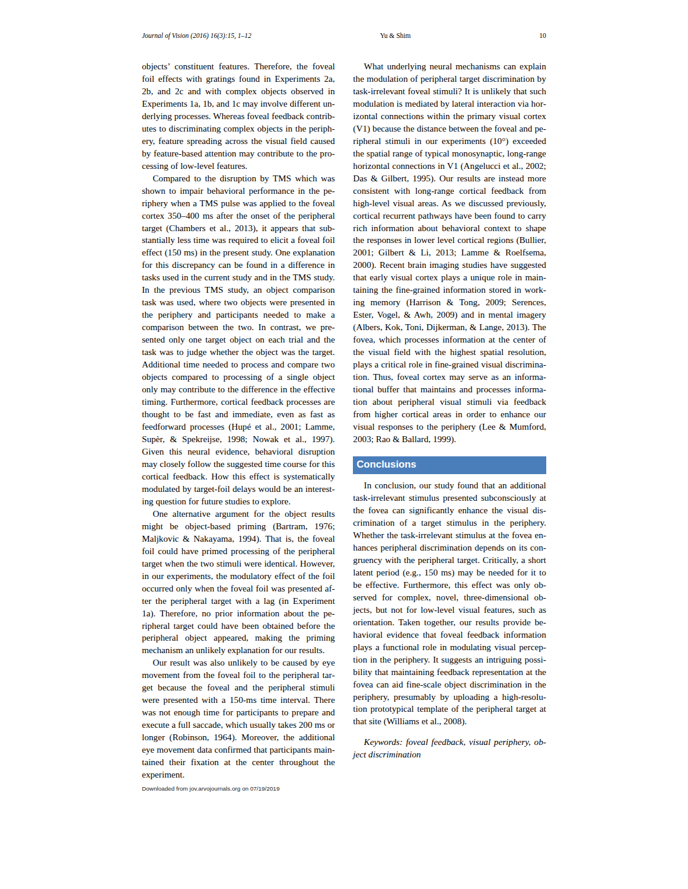Journal of Vision (2016) 16(3):15, 1–12
Yu & Shim
10
objects’ constituent features. Therefore, the foveal foil effects with gratings found in Experiments 2a, 2b, and 2c and with complex objects observed in Experiments 1a, 1b, and 1c may involve different underlying processes. Whereas foveal feedback contributes to discriminating complex objects in the periphery, feature spreading across the visual field caused by feature-based attention may contribute to the processing of low-level features.
Compared to the disruption by TMS which was shown to impair behavioral performance in the periphery when a TMS pulse was applied to the foveal cortex 350–400 ms after the onset of the peripheral target (Chambers et al., 2013), it appears that substantially less time was required to elicit a foveal foil effect (150 ms) in the present study. One explanation for this discrepancy can be found in a difference in tasks used in the current study and in the TMS study. In the previous TMS study, an object comparison task was used, where two objects were presented in the periphery and participants needed to make a comparison between the two. In contrast, we presented only one target object on each trial and the task was to judge whether the object was the target. Additional time needed to process and compare two objects compared to processing of a single object only may contribute to the difference in the effective timing. Furthermore, cortical feedback processes are thought to be fast and immediate, even as fast as feedforward processes (Hupé et al., 2001; Lamme, Supèr, & Spekreijse, 1998; Nowak et al., 1997). Given this neural evidence, behavioral disruption may closely follow the suggested time course for this cortical feedback. How this effect is systematically modulated by target-foil delays would be an interesting question for future studies to explore.
One alternative argument for the object results might be object-based priming (Bartram, 1976; Maljkovic & Nakayama, 1994). That is, the foveal foil could have primed processing of the peripheral target when the two stimuli were identical. However, in our experiments, the modulatory effect of the foil occurred only when the foveal foil was presented after the peripheral target with a lag (in Experiment 1a). Therefore, no prior information about the peripheral target could have been obtained before the peripheral object appeared, making the priming mechanism an unlikely explanation for our results.
Our result was also unlikely to be caused by eye movement from the foveal foil to the peripheral target because the foveal and the peripheral stimuli were presented with a 150-ms time interval. There was not enough time for participants to prepare and execute a full saccade, which usually takes 200 ms or longer (Robinson, 1964). Moreover, the additional eye movement data confirmed that participants maintained their fixation at the center throughout the experiment.
What underlying neural mechanisms can explain the modulation of peripheral target discrimination by task-irrelevant foveal stimuli? It is unlikely that such modulation is mediated by lateral interaction via horizontal connections within the primary visual cortex (V1) because the distance between the foveal and peripheral stimuli in our experiments (10°) exceeded the spatial range of typical monosynaptic, long-range horizontal connections in V1 (Angelucci et al., 2002; Das & Gilbert, 1995). Our results are instead more consistent with long-range cortical feedback from high-level visual areas. As we discussed previously, cortical recurrent pathways have been found to carry rich information about behavioral context to shape the responses in lower level cortical regions (Bullier, 2001; Gilbert & Li, 2013; Lamme & Roelfsema, 2000). Recent brain imaging studies have suggested that early visual cortex plays a unique role in maintaining the fine-grained information stored in working memory (Harrison & Tong, 2009; Serences, Ester, Vogel, & Awh, 2009) and in mental imagery (Albers, Kok, Toni, Dijkerman, & Lange, 2013). The fovea, which processes information at the center of the visual field with the highest spatial resolution, plays a critical role in fine-grained visual discrimination. Thus, foveal cortex may serve as an informational buffer that maintains and processes information about peripheral visual stimuli via feedback from higher cortical areas in order to enhance our visual responses to the periphery (Lee & Mumford, 2003; Rao & Ballard, 1999).
Conclusions
In conclusion, our study found that an additional task-irrelevant stimulus presented subconsciously at the fovea can significantly enhance the visual discrimination of a target stimulus in the periphery. Whether the task-irrelevant stimulus at the fovea enhances peripheral discrimination depends on its congruency with the peripheral target. Critically, a short latent period (e.g., 150 ms) may be needed for it to be effective. Furthermore, this effect was only observed for complex, novel, three-dimensional objects, but not for low-level visual features, such as orientation. Taken together, our results provide behavioral evidence that foveal feedback information plays a functional role in modulating visual perception in the periphery. It suggests an intriguing possibility that maintaining feedback representation at the fovea can aid fine-scale object discrimination in the periphery, presumably by uploading a high-resolution prototypical template of the peripheral target at that site (Williams et al., 2008).
Keywords: foveal feedback, visual periphery, object discrimination
Downloaded from jov.arvojournals.org on 07/19/2019